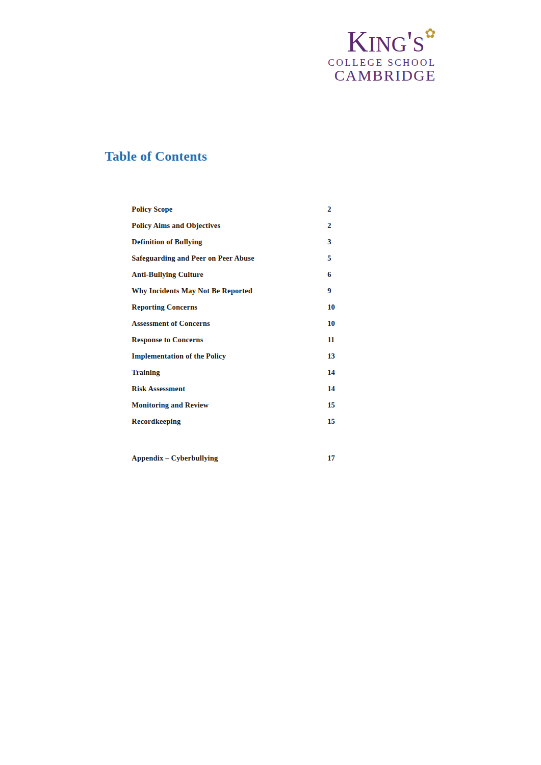KING'S✿ COLLEGE SCHOOL CAMBRIDGE
Table of Contents
| Policy Scope | 2 |
| Policy Aims and Objectives | 2 |
| Definition of Bullying | 3 |
| Safeguarding and Peer on Peer Abuse | 5 |
| Anti-Bullying Culture | 6 |
| Why Incidents May Not Be Reported | 9 |
| Reporting Concerns | 10 |
| Assessment of Concerns | 10 |
| Response to Concerns | 11 |
| Implementation of the Policy | 13 |
| Training | 14 |
| Risk Assessment | 14 |
| Monitoring and Review | 15 |
| Recordkeeping | 15 |
| Appendix – Cyberbullying | 17 |